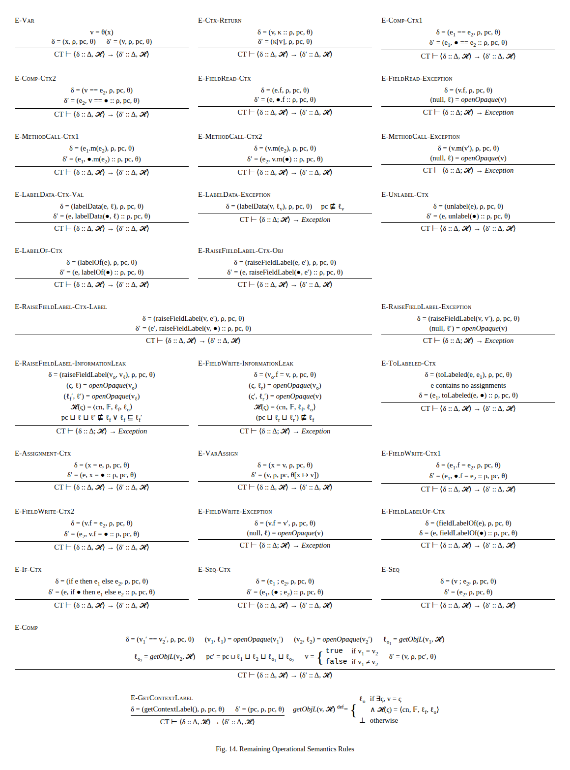E-Var
v = θ(x) δ = (x, ρ, pc, θ) δ′ = (v, ρ, pc, θ) CT ⊢ ⟨δ :: Δ, 𝓗⟩ → ⟨δ′ :: Δ, 𝓗⟩
E-Ctx-Return
δ = (v, κ :: ρ, pc, θ) δ′ = (κ[v], ρ, pc, θ) CT ⊢ ⟨δ :: Δ, 𝓗⟩ → ⟨δ′ :: Δ, 𝓗⟩
E-Comp-Ctx1
δ = (e1 == e2, ρ, pc, θ) δ′ = (e1, ● == e2 :: ρ, pc, θ) CT ⊢ ⟨δ :: Δ, 𝓗⟩ → ⟨δ′ :: Δ, 𝓗⟩
E-Comp-Ctx2
δ = (v == e2, ρ, pc, θ) δ′ = (e2, v == ● :: ρ, pc, θ) CT ⊢ ⟨δ :: Δ, 𝓗⟩ → ⟨δ′ :: Δ, 𝓗⟩
E-FieldRead-Ctx
δ = (e.f, ρ, pc, θ) δ′ = (e, ●.f :: ρ, pc, θ) CT ⊢ ⟨δ :: Δ, 𝓗⟩ → ⟨δ′ :: Δ, 𝓗⟩
E-FieldRead-Exception
δ = (v.f, ρ, pc, θ) (null, ℓ) = openOpaque(v) CT ⊢ ⟨δ :: Δ; 𝓗⟩ → Exception
E-MethodCall-Ctx1
δ = (e1.m(e2), ρ, pc, θ) δ′ = (e1, ●.m(e2) :: ρ, pc, θ) CT ⊢ ⟨δ :: Δ, 𝓗⟩ → ⟨δ′ :: Δ, 𝓗⟩
E-MethodCall-Ctx2
δ = (v.m(e2), ρ, pc, θ) δ′ = (e2, v.m(●) :: ρ, pc, θ) CT ⊢ ⟨δ :: Δ, 𝓗⟩ → ⟨δ′ :: Δ, 𝓗⟩
E-MethodCall-Exception
δ = (v.m(v′), ρ, pc, θ) (null, ℓ) = openOpaque(v) CT ⊢ ⟨δ :: Δ; 𝓗⟩ → Exception
E-LabelData-Ctx-Val
δ = (labelData(e, ℓ), ρ, pc, θ) δ′ = (e, labelData(●, ℓ) :: ρ, pc, θ) CT ⊢ ⟨δ :: Δ, 𝓗⟩ → ⟨δ′ :: Δ, 𝓗⟩
E-LabelData-Exception
δ = (labelData(v, ℓv), ρ, pc, θ) pc ⋢ ℓv CT ⊢ ⟨δ :: Δ; 𝓗⟩ → Exception
E-Unlabel-Ctx
δ = (unlabel(e), ρ, pc, θ) δ′ = (e, unlabel(●) :: ρ, pc, θ) CT ⊢ ⟨δ :: Δ, 𝓗⟩ → ⟨δ′ :: Δ, 𝓗⟩
E-LabelOf-Ctx
δ = (labelOf(e), ρ, pc, θ) δ′ = (e, labelOf(●) :: ρ, pc, θ) CT ⊢ ⟨δ :: Δ, 𝓗⟩ → ⟨δ′ :: Δ, 𝓗⟩
E-RaiseFieldLabel-Ctx-Obj
δ = (raiseFieldLabel(e, e′), ρ, pc, θ) δ′ = (e, raiseFieldLabel(●, e′) :: ρ, pc, θ) CT ⊢ ⟨δ :: Δ, 𝓗⟩ → ⟨δ′ :: Δ, 𝓗⟩
E-RaiseFieldLabel-Ctx-Label
δ = (raiseFieldLabel(v, e′), ρ, pc, θ) δ′ = (e′, raiseFieldLabel(v, ●) :: ρ, pc, θ) CT ⊢ ⟨δ :: Δ, 𝓗⟩ → ⟨δ′ :: Δ, 𝓗⟩
E-RaiseFieldLabel-Exception
δ = (raiseFieldLabel(v, v′), ρ, pc, θ) (null, ℓ′) = openOpaque(v) CT ⊢ ⟨δ :: Δ; 𝓗⟩ → Exception
E-RaiseFieldLabel-InformationLeak
δ = (raiseFieldLabel(vo, vℓ), ρ, pc, θ) (ς, ℓ) = openOpaque(vo) (ℓf′, ℓ′) = openOpaque(vℓ) 𝓗(ς) = ⟨cn, 𝔽, ℓf, ℓo⟩ pc ⊔ ℓ ⊔ ℓ′ ⋢ ℓf ∨ ℓf ⊑ ℓf′ CT ⊢ ⟨δ :: Δ; 𝓗⟩ → Exception
E-FieldWrite-InformationLeak
δ = (vo.f = v, ρ, pc, θ) (ς, ℓr) = openOpaque(vo) (ς′, ℓr′) = openOpaque(v) 𝓗(ς) = ⟨cn, 𝔽, ℓf, ℓo⟩ (pc ⊔ ℓr ⊔ ℓr′) ⋢ ℓf CT ⊢ ⟨δ :: Δ; 𝓗⟩ → Exception
E-ToLabeled-Ctx
δ = (toLabeled(e, e1), ρ, pc, θ) e contains no assignments δ = (e1, toLabeled(e, ●) :: ρ, pc, θ) CT ⊢ ⟨δ :: Δ, 𝓗⟩ → ⟨δ′ :: Δ, 𝓗⟩
E-Assignment-Ctx
δ = (x = e, ρ, pc, θ) δ′ = (e, x = ● :: ρ, pc, θ) CT ⊢ ⟨δ :: Δ, 𝓗⟩ → ⟨δ′ :: Δ, 𝓗⟩
E-VarAssign
δ = (x = v, ρ, pc, θ) δ′ = (v, ρ, pc, θ[x ↦ v]) CT ⊢ ⟨δ :: Δ, 𝓗⟩ → ⟨δ′ :: Δ, 𝓗⟩
E-FieldWrite-Ctx1
δ = (e1.f = e2, ρ, pc, θ) δ′ = (e1, ●.f = e2 :: ρ, pc, θ) CT ⊢ ⟨δ :: Δ, 𝓗⟩ → ⟨δ′ :: Δ, 𝓗⟩
E-FieldWrite-Ctx2
δ = (v.f = e2, ρ, pc, θ) δ′ = (e2, v.f = ● :: ρ, pc, θ) CT ⊢ ⟨δ :: Δ, 𝓗⟩ → ⟨δ′ :: Δ, 𝓗⟩
E-FieldWrite-Exception
δ = (v.f = v′, ρ, pc, θ) (null, ℓ) = openOpaque(v) CT ⊢ ⟨δ :: Δ; 𝓗⟩ → Exception
E-FieldLabelOf-Ctx
δ = (fieldLabelOf(e), ρ, pc, θ) δ = (e, fieldLabelOf(●) :: ρ, pc, θ) CT ⊢ ⟨δ :: Δ, 𝓗⟩ → ⟨δ′ :: Δ, 𝓗⟩
E-If-Ctx
δ = (if e then e1 else e2, ρ, pc, θ) δ′ = (e, if ● then e1 else e2 :: ρ, pc, θ) CT ⊢ ⟨δ :: Δ, 𝓗⟩ → ⟨δ′ :: Δ, 𝓗⟩
E-Seq-Ctx
δ = (e1 ; e2, ρ, pc, θ) δ′ = (e1, (● ; e2) :: ρ, pc, θ) CT ⊢ ⟨δ :: Δ, 𝓗⟩ → ⟨δ′ :: Δ, 𝓗⟩
E-Seq
δ = (v ; e2, ρ, pc, θ) δ′ = (e2, ρ, pc, θ) CT ⊢ ⟨δ :: Δ, 𝓗⟩ → ⟨δ′ :: Δ, 𝓗⟩
E-Comp
δ = (v1′ == v2′, ρ, pc, θ) (v1, ℓ1) = openOpaque(v1′) (v2, ℓ2) = openOpaque(v2′) ℓo1 = getObjL(v1, 𝓗) ℓo2 = getObjL(v2, 𝓗) pc′ = pc ⊔ ℓ1 ⊔ ℓ2 ⊔ ℓo1 ⊔ ℓo2 v = { true if v1 = v2 false if v1 ≠ v2 δ′ = (v, ρ, pc′, θ) CT ⊢ ⟨δ :: Δ, 𝓗⟩ → ⟨δ′ :: Δ, 𝓗⟩
E-GetContextLabel
δ = (getContextLabel(), ρ, pc, θ) δ′ = (pc, ρ, pc, θ) CT ⊢ ⟨δ :: Δ, 𝓗⟩ → ⟨δ′ :: Δ, 𝓗⟩
getObjL(v, 𝓗) def= { ℓo if ∃ς, v = ς ∧ 𝓗(ς) = ⟨cn, 𝔽, ℓf, ℓo⟩ ⊥otherwise
Fig. 14. Remaining Operational Semantics Rules